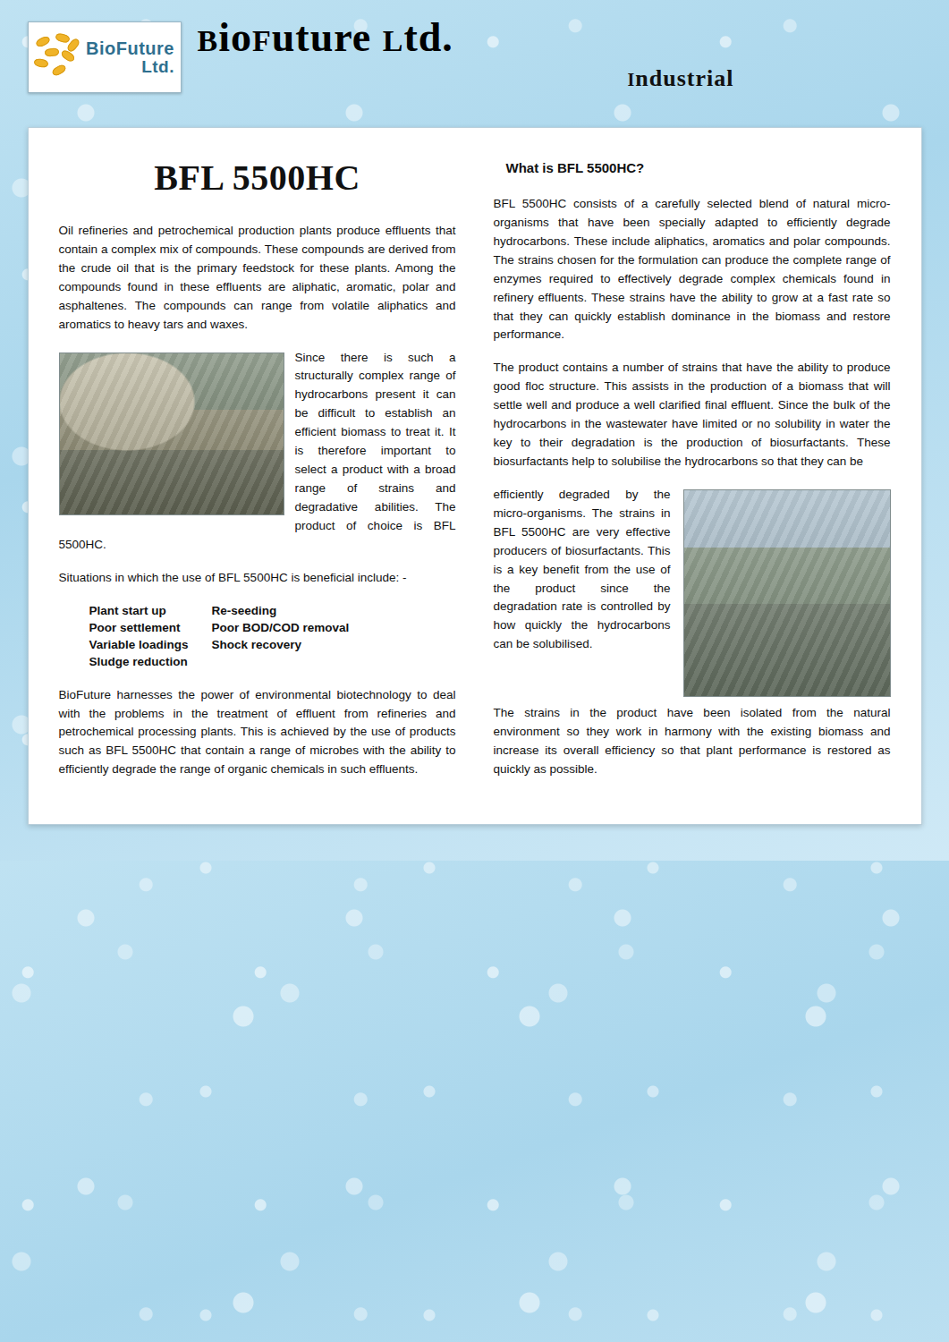BioFutureLtd.
BioFuture Ltd.
Industrial
BFL 5500HC
Oil refineries and petrochemical production plants produce effluents that contain a complex mix of compounds. These compounds are derived from the crude oil that is the primary feedstock for these plants. Among the compounds found in these effluents are aliphatic, aromatic, polar and asphaltenes. The compounds can range from volatile aliphatics and aromatics to heavy tars and waxes.
Since there is such a structurally complex range of hydrocarbons present it can be difficult to establish an efficient biomass to treat it. It is therefore important to select a product with a broad range of strains and degradative abilities. The product of choice is BFL 5500HC.
Situations in which the use of BFL 5500HC is beneficial include: -
| Plant start up | Re-seeding |
| Poor settlement | Poor BOD/COD removal |
| Variable loadings | Shock recovery |
| Sludge reduction | |
BioFuture harnesses the power of environmental biotechnology to deal with the problems in the treatment of effluent from refineries and petrochemical processing plants. This is achieved by the use of products such as BFL 5500HC that contain a range of microbes with the ability to efficiently degrade the range of organic chemicals in such effluents.
What is BFL 5500HC?
BFL 5500HC consists of a carefully selected blend of natural micro-organisms that have been specially adapted to efficiently degrade hydrocarbons. These include aliphatics, aromatics and polar compounds. The strains chosen for the formulation can produce the complete range of enzymes required to effectively degrade complex chemicals found in refinery effluents. These strains have the ability to grow at a fast rate so that they can quickly establish dominance in the biomass and restore performance.
The product contains a number of strains that have the ability to produce good floc structure. This assists in the production of a biomass that will settle well and produce a well clarified final effluent. Since the bulk of the hydrocarbons in the wastewater have limited or no solubility in water the key to their degradation is the production of biosurfactants. These biosurfactants help to solubilise the hydrocarbons so that they can be
efficiently degraded by the micro-organisms. The strains in BFL 5500HC are very effective producers of biosurfactants. This is a key benefit from the use of the product since the degradation rate is controlled by how quickly the hydrocarbons can be solubilised.
The strains in the product have been isolated from the natural environment so they work in harmony with the existing biomass and increase its overall efficiency so that plant performance is restored as quickly as possible.